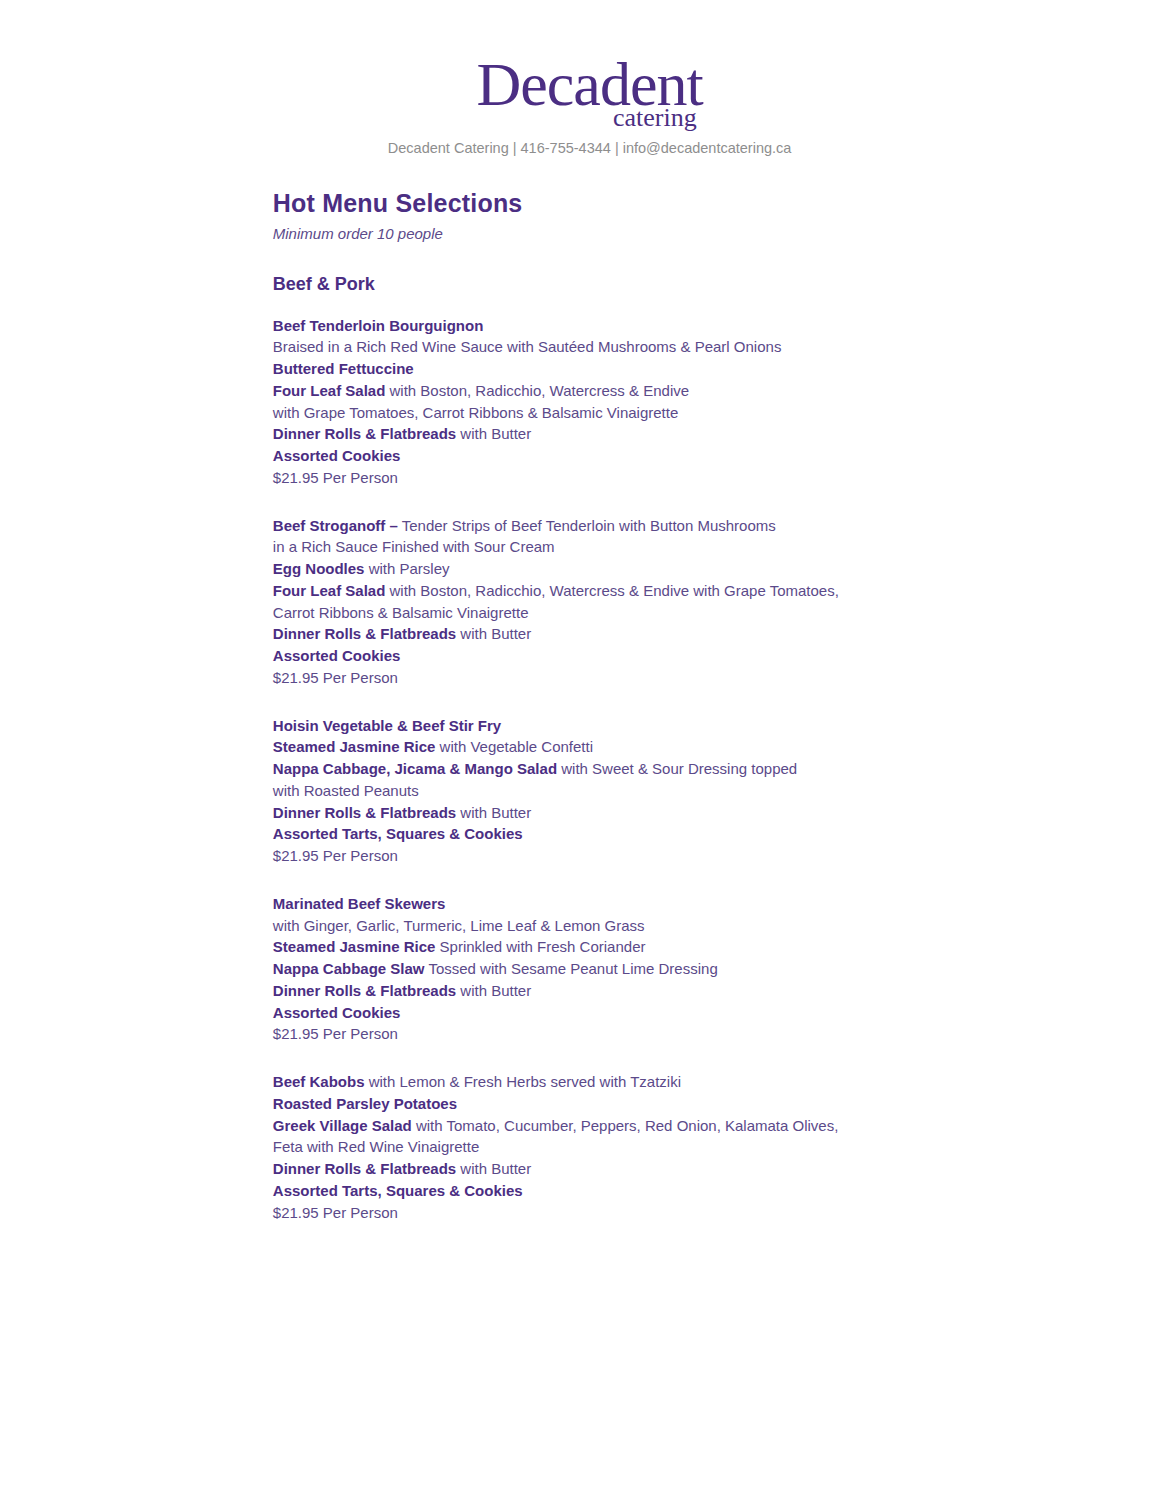Decadentcatering
Decadent Catering | 416-755-4344 | info@decadentcatering.ca
Hot Menu Selections
Minimum order 10 people
Beef & Pork
Beef Tenderloin Bourguignon
Braised in a Rich Red Wine Sauce with Sautéed Mushrooms & Pearl Onions
Buttered Fettuccine
Four Leaf Salad with Boston, Radicchio, Watercress & Endive
with Grape Tomatoes, Carrot Ribbons & Balsamic Vinaigrette
Dinner Rolls & Flatbreads with Butter
Assorted Cookies
$21.95 Per Person
Beef Stroganoff – Tender Strips of Beef Tenderloin with Button Mushrooms
in a Rich Sauce Finished with Sour Cream
Egg Noodles with Parsley
Four Leaf Salad with Boston, Radicchio, Watercress & Endive with Grape Tomatoes,
Carrot Ribbons & Balsamic Vinaigrette
Dinner Rolls & Flatbreads with Butter
Assorted Cookies
$21.95 Per Person
Hoisin Vegetable & Beef Stir Fry
Steamed Jasmine Rice with Vegetable Confetti
Nappa Cabbage, Jicama & Mango Salad with Sweet & Sour Dressing topped
with Roasted Peanuts
Dinner Rolls & Flatbreads with Butter
Assorted Tarts, Squares & Cookies
$21.95 Per Person
Marinated Beef Skewers
with Ginger, Garlic, Turmeric, Lime Leaf & Lemon Grass
Steamed Jasmine Rice Sprinkled with Fresh Coriander
Nappa Cabbage Slaw Tossed with Sesame Peanut Lime Dressing
Dinner Rolls & Flatbreads with Butter
Assorted Cookies
$21.95 Per Person
Beef Kabobs with Lemon & Fresh Herbs served with Tzatziki
Roasted Parsley Potatoes
Greek Village Salad with Tomato, Cucumber, Peppers, Red Onion, Kalamata Olives,
Feta with Red Wine Vinaigrette
Dinner Rolls & Flatbreads with Butter
Assorted Tarts, Squares & Cookies
$21.95 Per Person